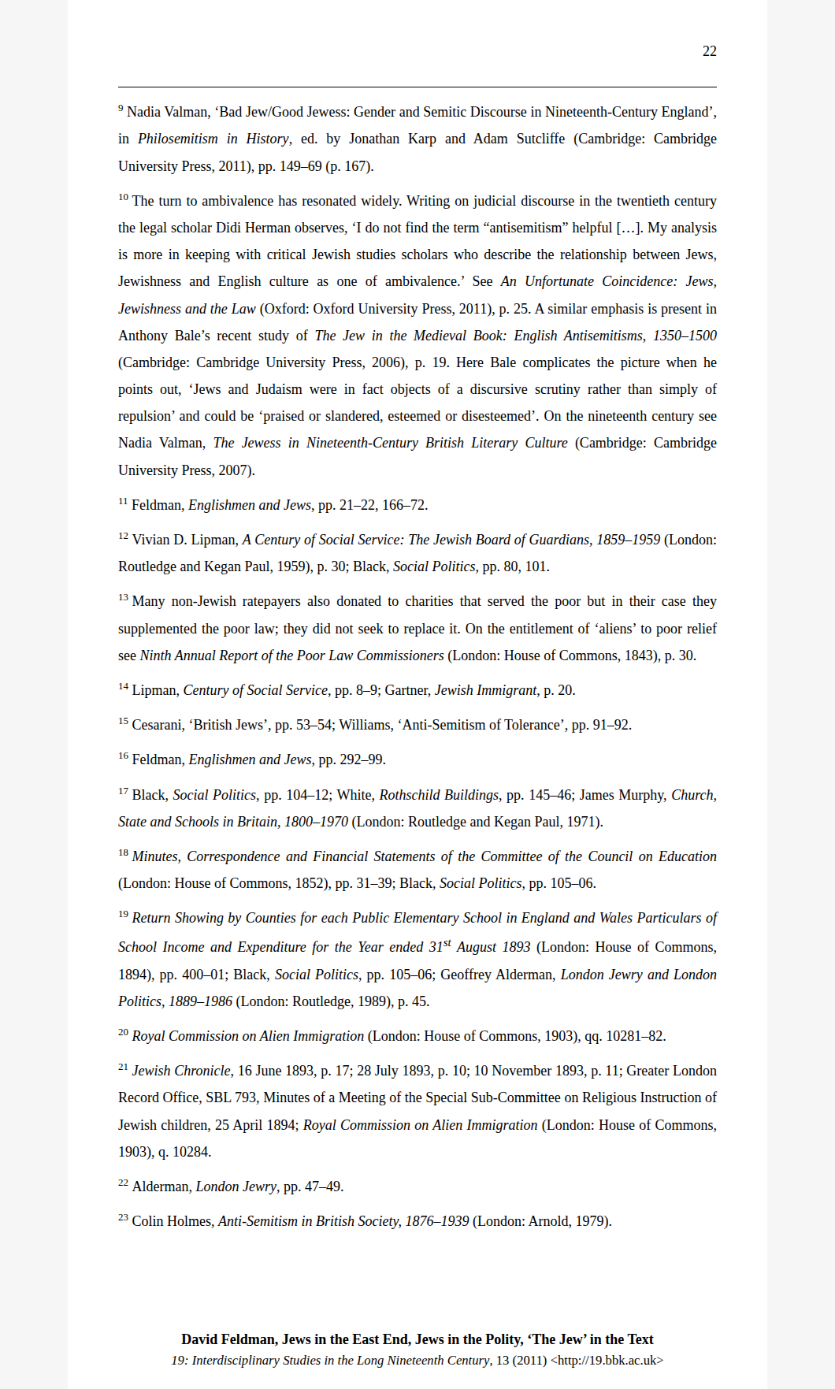22
9Nadia Valman, ‘Bad Jew/Good Jewess: Gender and Semitic Discourse in Nineteenth-Century England’, in Philosemitism in History, ed. by Jonathan Karp and Adam Sutcliffe (Cambridge: Cambridge University Press, 2011), pp. 149–69 (p. 167).
10The turn to ambivalence has resonated widely. Writing on judicial discourse in the twentieth century the legal scholar Didi Herman observes, ‘I do not find the term “antisemitism” helpful […]. My analysis is more in keeping with critical Jewish studies scholars who describe the relationship between Jews, Jewishness and English culture as one of ambivalence.’ See An Unfortunate Coincidence: Jews, Jewishness and the Law (Oxford: Oxford University Press, 2011), p. 25. A similar emphasis is present in Anthony Bale’s recent study of The Jew in the Medieval Book: English Antisemitisms, 1350–1500 (Cambridge: Cambridge University Press, 2006), p. 19. Here Bale complicates the picture when he points out, ‘Jews and Judaism were in fact objects of a discursive scrutiny rather than simply of repulsion’ and could be ‘praised or slandered, esteemed or disesteemed’. On the nineteenth century see Nadia Valman, The Jewess in Nineteenth-Century British Literary Culture (Cambridge: Cambridge University Press, 2007).
11Feldman, Englishmen and Jews, pp. 21–22, 166–72.
12Vivian D. Lipman, A Century of Social Service: The Jewish Board of Guardians, 1859–1959 (London: Routledge and Kegan Paul, 1959), p. 30; Black, Social Politics, pp. 80, 101.
13Many non-Jewish ratepayers also donated to charities that served the poor but in their case they supplemented the poor law; they did not seek to replace it. On the entitlement of ‘aliens’ to poor relief see Ninth Annual Report of the Poor Law Commissioners (London: House of Commons, 1843), p. 30.
14Lipman, Century of Social Service, pp. 8–9; Gartner, Jewish Immigrant, p. 20.
15Cesarani, ‘British Jews’, pp. 53–54; Williams, ‘Anti-Semitism of Tolerance’, pp. 91–92.
16Feldman, Englishmen and Jews, pp. 292–99.
17Black, Social Politics, pp. 104–12; White, Rothschild Buildings, pp. 145–46; James Murphy, Church, State and Schools in Britain, 1800–1970 (London: Routledge and Kegan Paul, 1971).
18Minutes, Correspondence and Financial Statements of the Committee of the Council on Education (London: House of Commons, 1852), pp. 31–39; Black, Social Politics, pp. 105–06.
19Return Showing by Counties for each Public Elementary School in England and Wales Particulars of School Income and Expenditure for the Year ended 31st August 1893 (London: House of Commons, 1894), pp. 400–01; Black, Social Politics, pp. 105–06; Geoffrey Alderman, London Jewry and London Politics, 1889–1986 (London: Routledge, 1989), p. 45.
20Royal Commission on Alien Immigration (London: House of Commons, 1903), qq. 10281–82.
21Jewish Chronicle, 16 June 1893, p. 17; 28 July 1893, p. 10; 10 November 1893, p. 11; Greater London Record Office, SBL 793, Minutes of a Meeting of the Special Sub-Committee on Religious Instruction of Jewish children, 25 April 1894; Royal Commission on Alien Immigration (London: House of Commons, 1903), q. 10284.
22Alderman, London Jewry, pp. 47–49.
23Colin Holmes, Anti-Semitism in British Society, 1876–1939 (London: Arnold, 1979).
David Feldman, Jews in the East End, Jews in the Polity, ‘The Jew’ in the Text
19: Interdisciplinary Studies in the Long Nineteenth Century, 13 (2011) <http://19.bbk.ac.uk>